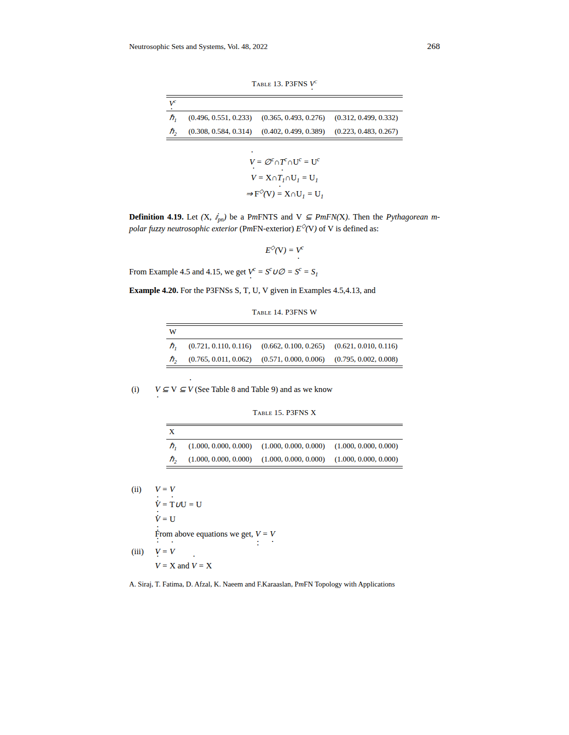Neutrosophic Sets and Systems, Vol. 48, 2022
268
Table 13. P3FNS Vc
| V c | | | |
| --- | --- | --- | --- |
| ℏ 1 | (0.496, 0.551, 0.233) | (0.365, 0.493, 0.276) | (0.312, 0.499, 0.332) |
| ℏ 2 | (0.308, 0.584, 0.314) | (0.402, 0.499, 0.389) | (0.223, 0.483, 0.267) |
V = ∅c∩Tc∩Uc = Uc V = X∩T1∩U1 = U1 ⇒ F◇(V) = X∩U1 = U1
Definition 4.19. Let (X, ⅈpn) be a Pm FNTS and V ⊆ Pm FN(X). Then the Pythagorean m-polar fuzzy neutrosophic exterior (Pm FN-exterior) E◇(V) of V is defined as:
E◇(V) = Vc
From Example 4.5 and 4.15, we get Vc = Sc∪∅ = Sc = S1
Example 4.20. For the P3FNSs S, T, U, V given in Examples 4.5,4.13, and
Table 14. P3FNS W
| W | | | |
| --- | --- | --- | --- |
| ℏ 1 | (0.721, 0.110, 0.116) | (0.662, 0.100, 0.265) | (0.621, 0.010, 0.116) |
| ℏ 2 | (0.765, 0.011, 0.062) | (0.571, 0.000, 0.006) | (0.795, 0.002, 0.008) |
V ⊆ V ⊆ V (See Table 8 and Table 9) and as we know
Table 15. P3FNS X
| X | | | |
| --- | --- | --- | --- |
| ℏ 1 | (1.000, 0.000, 0.000) | (1.000, 0.000, 0.000) | (1.000, 0.000, 0.000) |
| ℏ 2 | (1.000, 0.000, 0.000) | (1.000, 0.000, 0.000) | (1.000, 0.000, 0.000) |
V = V V = T∪U = U V = U From above equations we get, V = V
V = V V = X and V = X
A. Siraj, T. Fatima, D. Afzal, K. Naeem and F.Karaaslan, Pm FN Topology with Applications